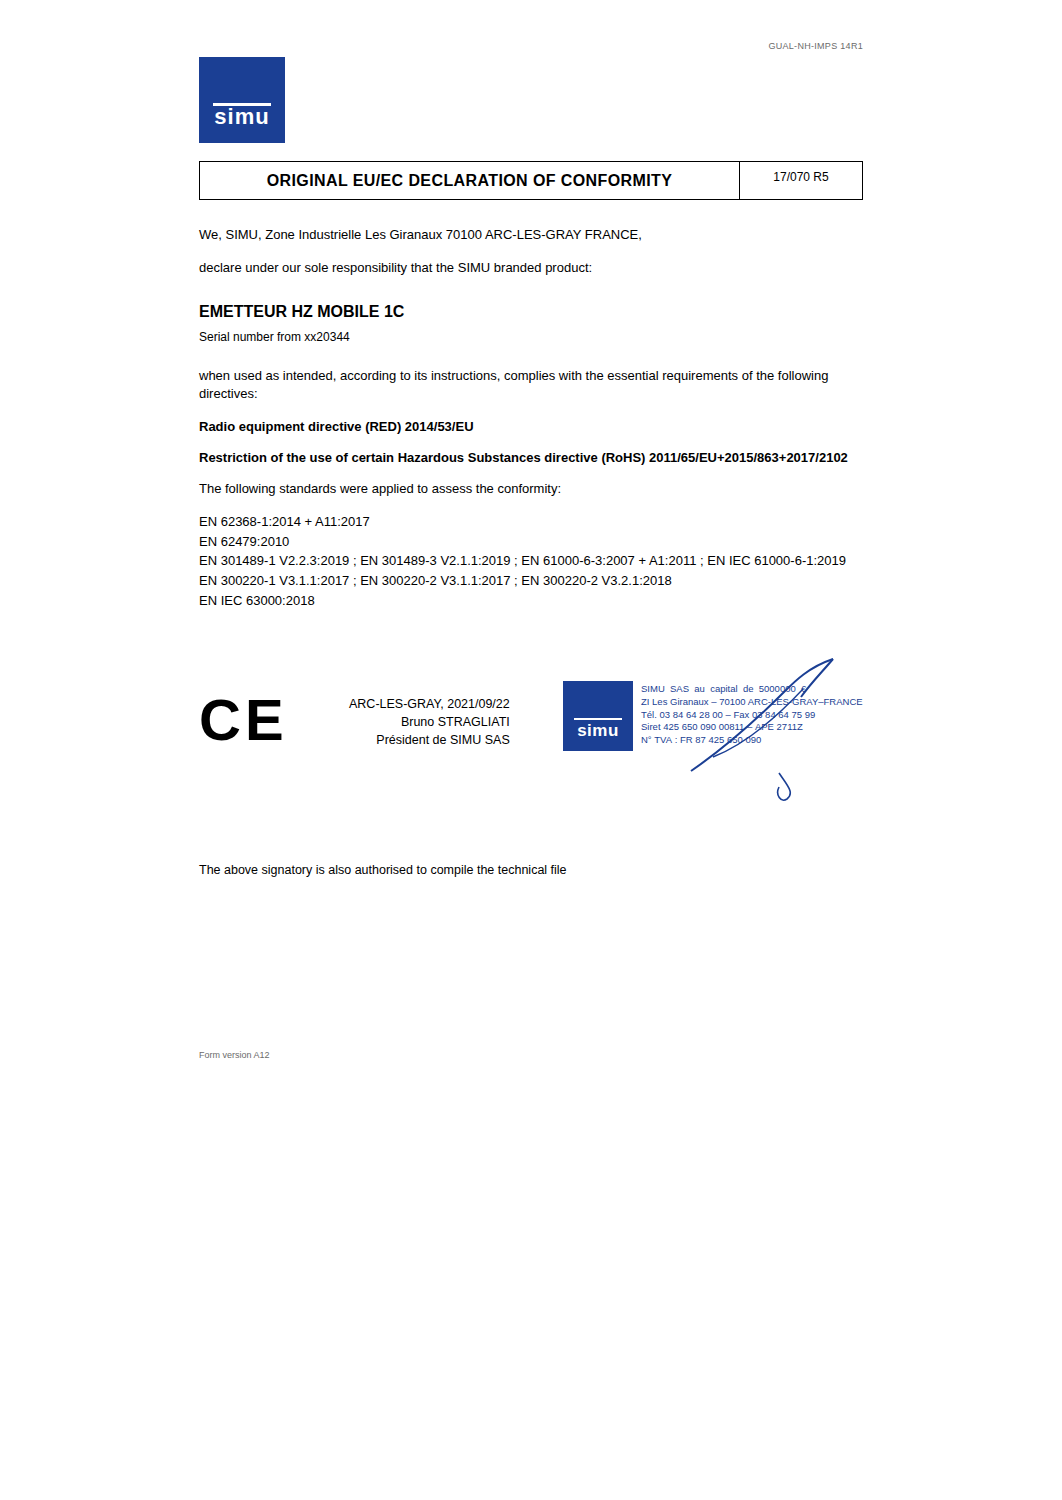GUAL-NH-IMPS 14R1
ORIGINAL EU/EC DECLARATION OF CONFORMITY
17/070 R5
We, SIMU, Zone Industrielle Les Giranaux 70100 ARC-LES-GRAY FRANCE,
declare under our sole responsibility that the SIMU branded product:
EMETTEUR HZ MOBILE 1C
Serial number from xx20344
when used as intended, according to its instructions, complies with the essential requirements of the following directives:
Radio equipment directive (RED) 2014/53/EU
Restriction of the use of certain Hazardous Substances directive (RoHS) 2011/65/EU+2015/863+2017/2102
The following standards were applied to assess the conformity:
EN 62368‑1:2014 + A11:2017
EN 62479:2010
EN 301489‑1 V2.2.3:2019 ; EN 301489‑3 V2.1.1:2019 ; EN 61000‑6‑3:2007 + A1:2011 ; EN IEC 61000‑6‑1:2019
EN 300220‑1 V3.1.1:2017 ; EN 300220‑2 V3.1.1:2017 ; EN 300220‑2 V3.2.1:2018
EN IEC 63000:2018
CE
ARC-LES-GRAY, 2021/09/22
Bruno STRAGLIATI
Président de SIMU SAS
SIMU SAS au capital de 5000000 €
ZI Les Giranaux – 70100 ARC-LES-GRAY–FRANCE
Tél. 03 84 64 28 00 – Fax 03 84 64 75 99
Siret 425 650 090 00811 – APE 2711Z
N° TVA : FR 87 425 650 090
The above signatory is also authorised to compile the technical file
Form version A12